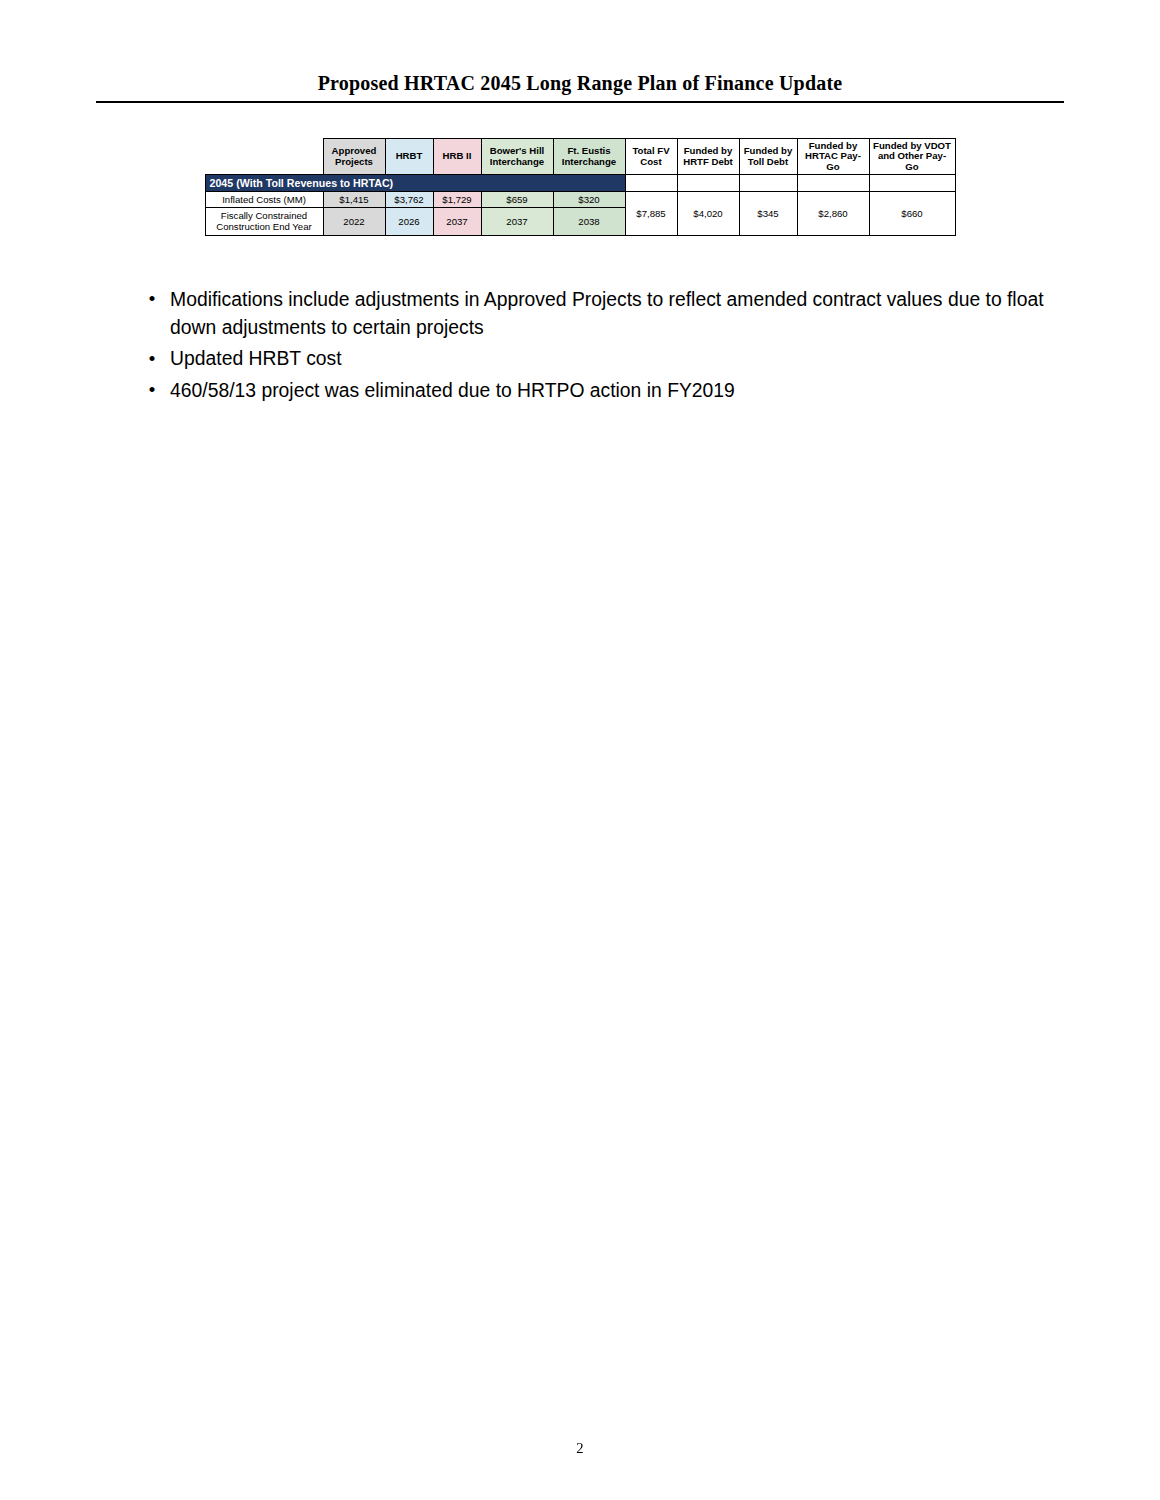Proposed HRTAC 2045 Long Range Plan of Finance Update
| | Approved Projects | HRBT | HRB II | Bower's Hill Interchange | Ft. Eustis Interchange | Total FV Cost | Funded by HRTF Debt | Funded by Toll Debt | Funded by HRTAC Pay-Go | Funded by VDOT and Other Pay- Go |
| --- | --- | --- | --- | --- | --- | --- | --- | --- | --- | --- |
| 2045 (With Toll Revenues to HRTAC) | | | | | |
| Inflated Costs (MM) | $1,415 | $3,762 | $1,729 | $659 | $320 | $7,885 | $4,020 | $345 | $2,860 | $660 |
| Fiscally Constrained Construction End Year | 2022 | 2026 | 2037 | 2037 | 2038 |
Modifications include adjustments in Approved Projects to reflect amended contract values due to float down adjustments to certain projects
Updated HRBT cost
460/58/13 project was eliminated due to HRTPO action in FY2019
2